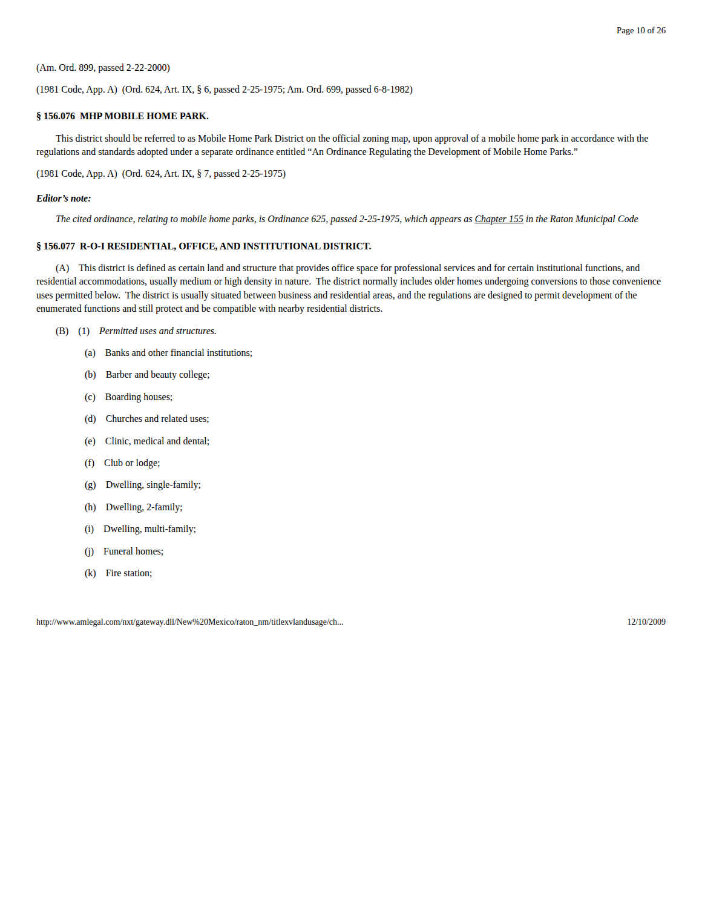Page 10 of 26
(Am. Ord. 899, passed 2-22-2000)
(1981 Code, App. A) (Ord. 624, Art. IX, § 6, passed 2-25-1975; Am. Ord. 699, passed 6-8-1982)
§ 156.076 MHP MOBILE HOME PARK.
This district should be referred to as Mobile Home Park District on the official zoning map, upon approval of a mobile home park in accordance with the regulations and standards adopted under a separate ordinance entitled “An Ordinance Regulating the Development of Mobile Home Parks.”
(1981 Code, App. A) (Ord. 624, Art. IX, § 7, passed 2-25-1975)
Editor’s note:
The cited ordinance, relating to mobile home parks, is Ordinance 625, passed 2-25-1975, which appears as Chapter 155 in the Raton Municipal Code
§ 156.077 R-O-I RESIDENTIAL, OFFICE, AND INSTITUTIONAL DISTRICT.
(A) This district is defined as certain land and structure that provides office space for professional services and for certain institutional functions, and residential accommodations, usually medium or high density in nature. The district normally includes older homes undergoing conversions to those convenience uses permitted below. The district is usually situated between business and residential areas, and the regulations are designed to permit development of the enumerated functions and still protect and be compatible with nearby residential districts.
(B) (1) Permitted uses and structures.
(a) Banks and other financial institutions;
(b) Barber and beauty college;
(c) Boarding houses;
(d) Churches and related uses;
(e) Clinic, medical and dental;
(f) Club or lodge;
(g) Dwelling, single-family;
(h) Dwelling, 2-family;
(i) Dwelling, multi-family;
(j) Funeral homes;
(k) Fire station;
http://www.amlegal.com/nxt/gateway.dll/New%20Mexico/raton_nm/titlexvlandusage/ch... 12/10/2009